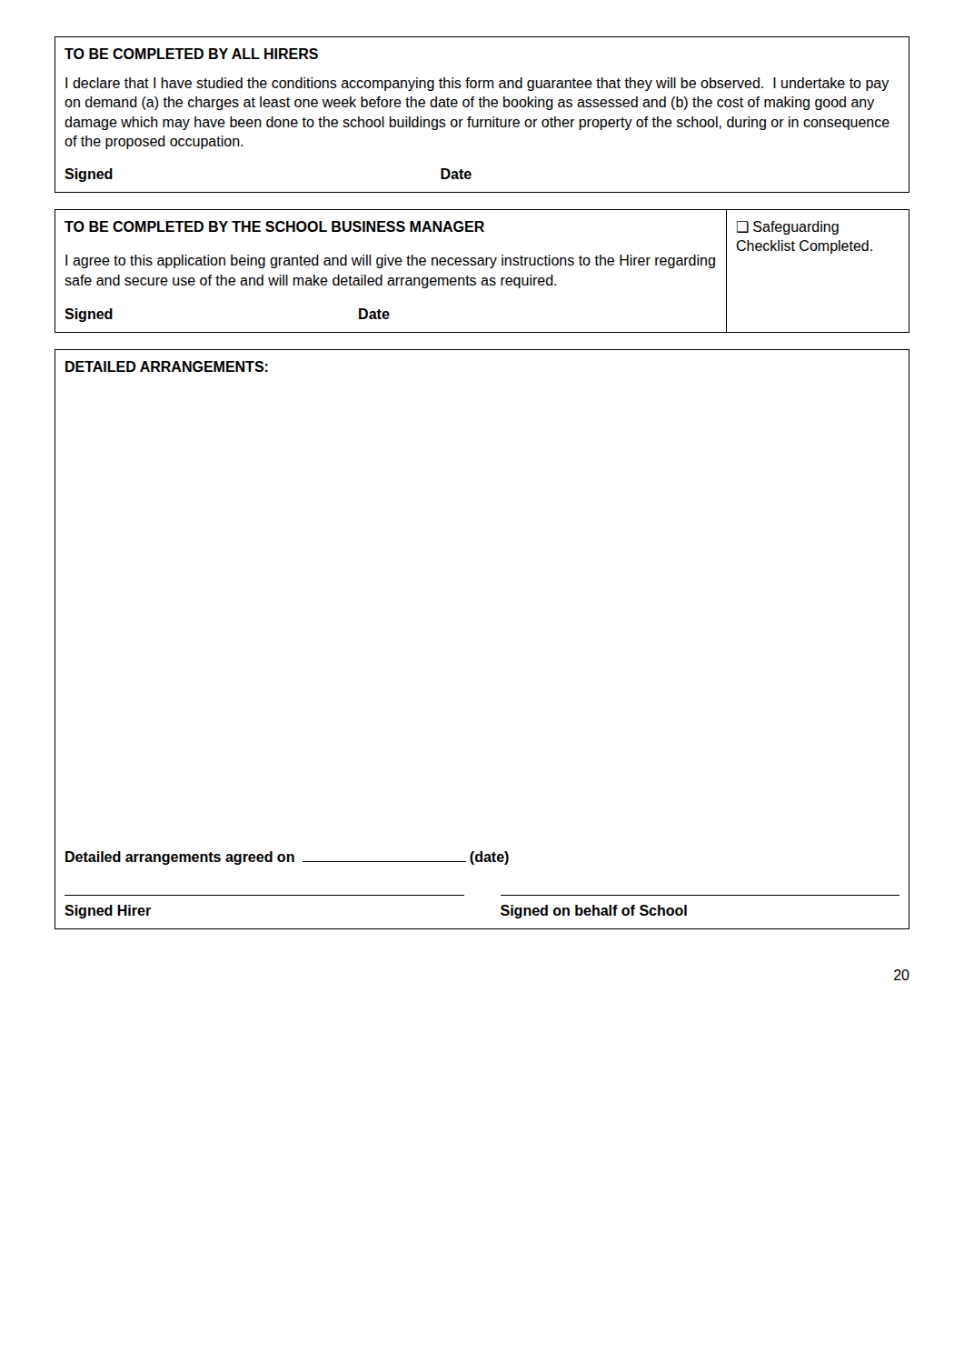To be completed by all hirers
I declare that I have studied the conditions accompanying this form and guarantee that they will be observed. I undertake to pay on demand (a) the charges at least one week before the date of the booking as assessed and (b) the cost of making good any damage which may have been done to the school buildings or furniture or other property of the school, during or in consequence of the proposed occupation.
Signed Date
To be completed by the school business manager
I agree to this application being granted and will give the necessary instructions to the Hirer regarding safe and secure use of the and will make detailed arrangements as required.
Signed Date
❑Safeguarding Checklist Completed.
Detailed arrangements:
Detailed arrangements agreed on (date)
Signed Hirer
Signed on behalf of School
20